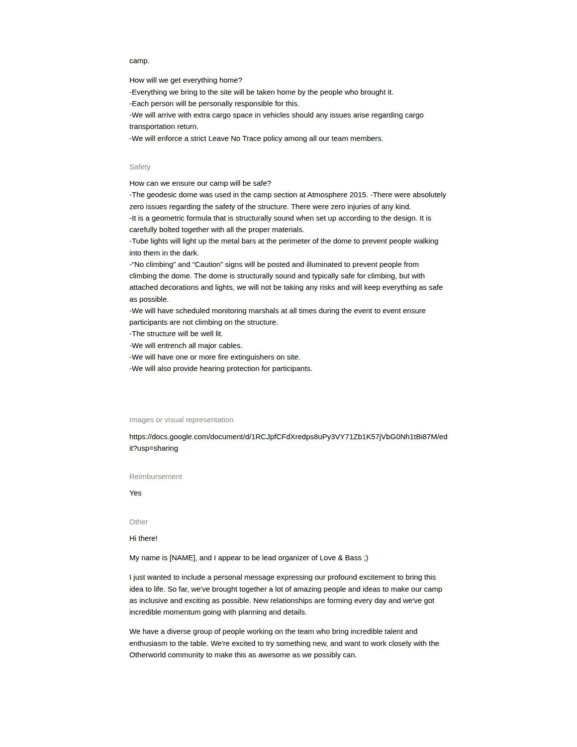camp.
How will we get everything home?
-Everything we bring to the site will be taken home by the people who brought it.
-Each person will be personally responsible for this.
-We will arrive with extra cargo space in vehicles should any issues arise regarding cargo transportation return.
-We will enforce a strict Leave No Trace policy among all our team members.
Safety
How can we ensure our camp will be safe?
-The geodesic dome was used in the camp section at Atmosphere 2015. -There were absolutely zero issues regarding the safety of the structure. There were zero injuries of any kind.
-It is a geometric formula that is structurally sound when set up according to the design. It is carefully bolted together with all the proper materials.
-Tube lights will light up the metal bars at the perimeter of the dome to prevent people walking into them in the dark.
-“No climbing” and “Caution” signs will be posted and illuminated to prevent people from climbing the dome. The dome is structurally sound and typically safe for climbing, but with attached decorations and lights, we will not be taking any risks and will keep everything as safe as possible.
-We will have scheduled monitoring marshals at all times during the event to event ensure participants are not climbing on the structure.
-The structure will be well lit.
-We will entrench all major cables.
-We will have one or more fire extinguishers on site.
-We will also provide hearing protection for participants.
Images or visual representation
https://docs.google.com/document/d/1RCJpfCFdXredps8uPy3VY71Zb1K57jVbG0Nh1tBi87M/edit?usp=sharing
Reimbursement
Yes
Other
Hi there!
My name is [NAME], and I appear to be lead organizer of Love & Bass ;)
I just wanted to include a personal message expressing our profound excitement to bring this idea to life. So far, we've brought together a lot of amazing people and ideas to make our camp as inclusive and exciting as possible. New relationships are forming every day and we've got incredible momentum going with planning and details.
We have a diverse group of people working on the team who bring incredible talent and enthusiasm to the table. We're excited to try something new, and want to work closely with the Otherworld community to make this as awesome as we possibly can.